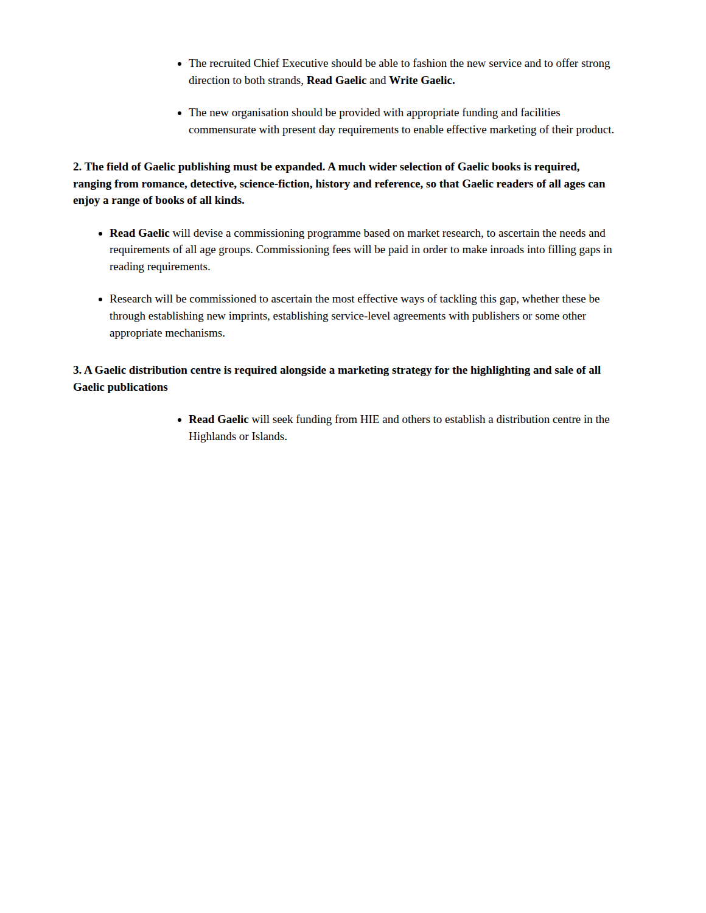The recruited Chief Executive should be able to fashion the new service and to offer strong direction to both strands, Read Gaelic and Write Gaelic.
The new organisation should be provided with appropriate funding and facilities commensurate with present day requirements to enable effective marketing of their product.
2. The field of Gaelic publishing must be expanded. A much wider selection of Gaelic books is required, ranging from romance, detective, science-fiction, history and reference, so that Gaelic readers of all ages can enjoy a range of books of all kinds.
Read Gaelic will devise a commissioning programme based on market research, to ascertain the needs and requirements of all age groups. Commissioning fees will be paid in order to make inroads into filling gaps in reading requirements.
Research will be commissioned to ascertain the most effective ways of tackling this gap, whether these be through establishing new imprints, establishing service-level agreements with publishers or some other appropriate mechanisms.
3. A Gaelic distribution centre is required alongside a marketing strategy for the highlighting and sale of all Gaelic publications
Read Gaelic will seek funding from HIE and others to establish a distribution centre in the Highlands or Islands.